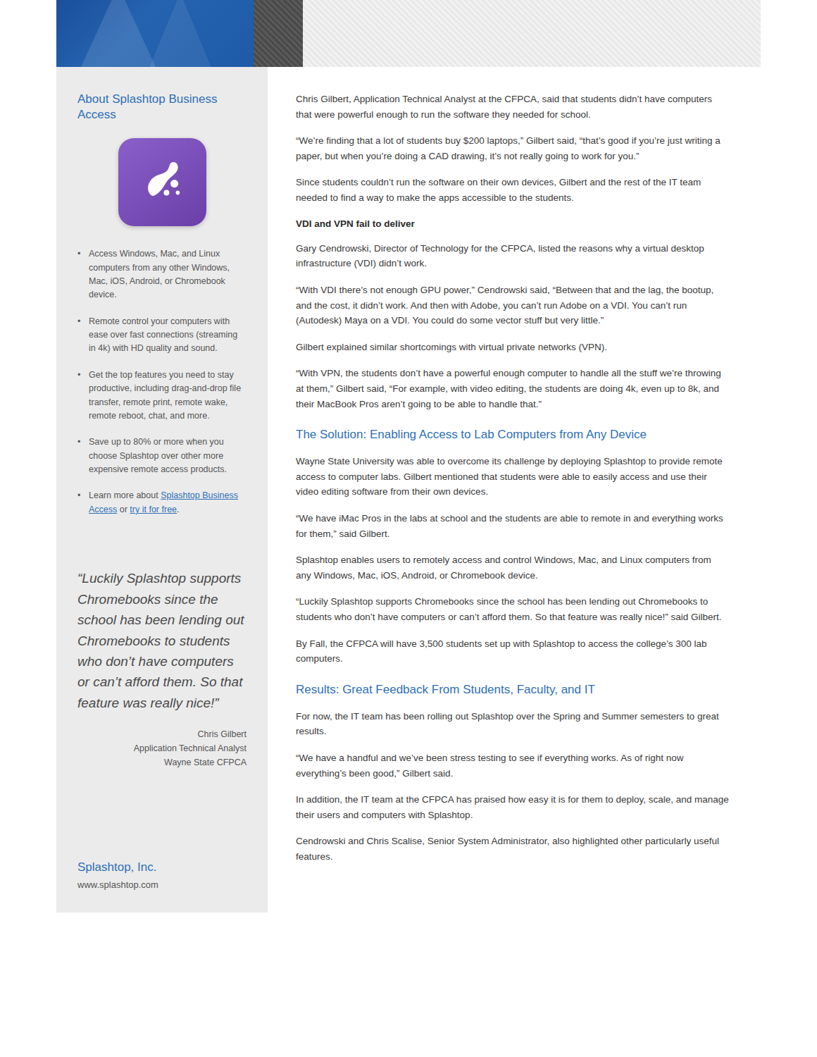About Splashtop Business Access
Access Windows, Mac, and Linux computers from any other Windows, Mac, iOS, Android, or Chromebook device.
Remote control your computers with ease over fast connections (streaming in 4k) with HD quality and sound.
Get the top features you need to stay productive, including drag-and-drop file transfer, remote print, remote wake, remote reboot, chat, and more.
Save up to 80% or more when you choose Splashtop over other more expensive remote access products.
Learn more about Splashtop Business Access or try it for free.
“Luckily Splashtop supports Chromebooks since the school has been lending out Chromebooks to students who don’t have computers or can’t afford them. So that feature was really nice!”
Chris Gilbert
Application Technical Analyst
Wayne State CFPCA
Splashtop, Inc.
www.splashtop.com
Chris Gilbert, Application Technical Analyst at the CFPCA, said that students didn’t have computers that were powerful enough to run the software they needed for school.
“We’re finding that a lot of students buy $200 laptops,” Gilbert said, “that’s good if you’re just writing a paper, but when you’re doing a CAD drawing, it’s not really going to work for you.”
Since students couldn’t run the software on their own devices, Gilbert and the rest of the IT team needed to find a way to make the apps accessible to the students.
VDI and VPN fail to deliver
Gary Cendrowski, Director of Technology for the CFPCA, listed the reasons why a virtual desktop infrastructure (VDI) didn’t work.
“With VDI there’s not enough GPU power,” Cendrowski said, “Between that and the lag, the bootup, and the cost, it didn’t work. And then with Adobe, you can’t run Adobe on a VDI. You can’t run (Autodesk) Maya on a VDI. You could do some vector stuff but very little.”
Gilbert explained similar shortcomings with virtual private networks (VPN).
“With VPN, the students don’t have a powerful enough computer to handle all the stuff we’re throwing at them,” Gilbert said, “For example, with video editing, the students are doing 4k, even up to 8k, and their MacBook Pros aren’t going to be able to handle that.”
The Solution: Enabling Access to Lab Computers from Any Device
Wayne State University was able to overcome its challenge by deploying Splashtop to provide remote access to computer labs. Gilbert mentioned that students were able to easily access and use their video editing software from their own devices.
“We have iMac Pros in the labs at school and the students are able to remote in and everything works for them,” said Gilbert.
Splashtop enables users to remotely access and control Windows, Mac, and Linux computers from any Windows, Mac, iOS, Android, or Chromebook device.
“Luckily Splashtop supports Chromebooks since the school has been lending out Chromebooks to students who don’t have computers or can’t afford them. So that feature was really nice!” said Gilbert.
By Fall, the CFPCA will have 3,500 students set up with Splashtop to access the college’s 300 lab computers.
Results: Great Feedback From Students, Faculty, and IT
For now, the IT team has been rolling out Splashtop over the Spring and Summer semesters to great results.
“We have a handful and we’ve been stress testing to see if everything works. As of right now everything’s been good,” Gilbert said.
In addition, the IT team at the CFPCA has praised how easy it is for them to deploy, scale, and manage their users and computers with Splashtop.
Cendrowski and Chris Scalise, Senior System Administrator, also highlighted other particularly useful features.